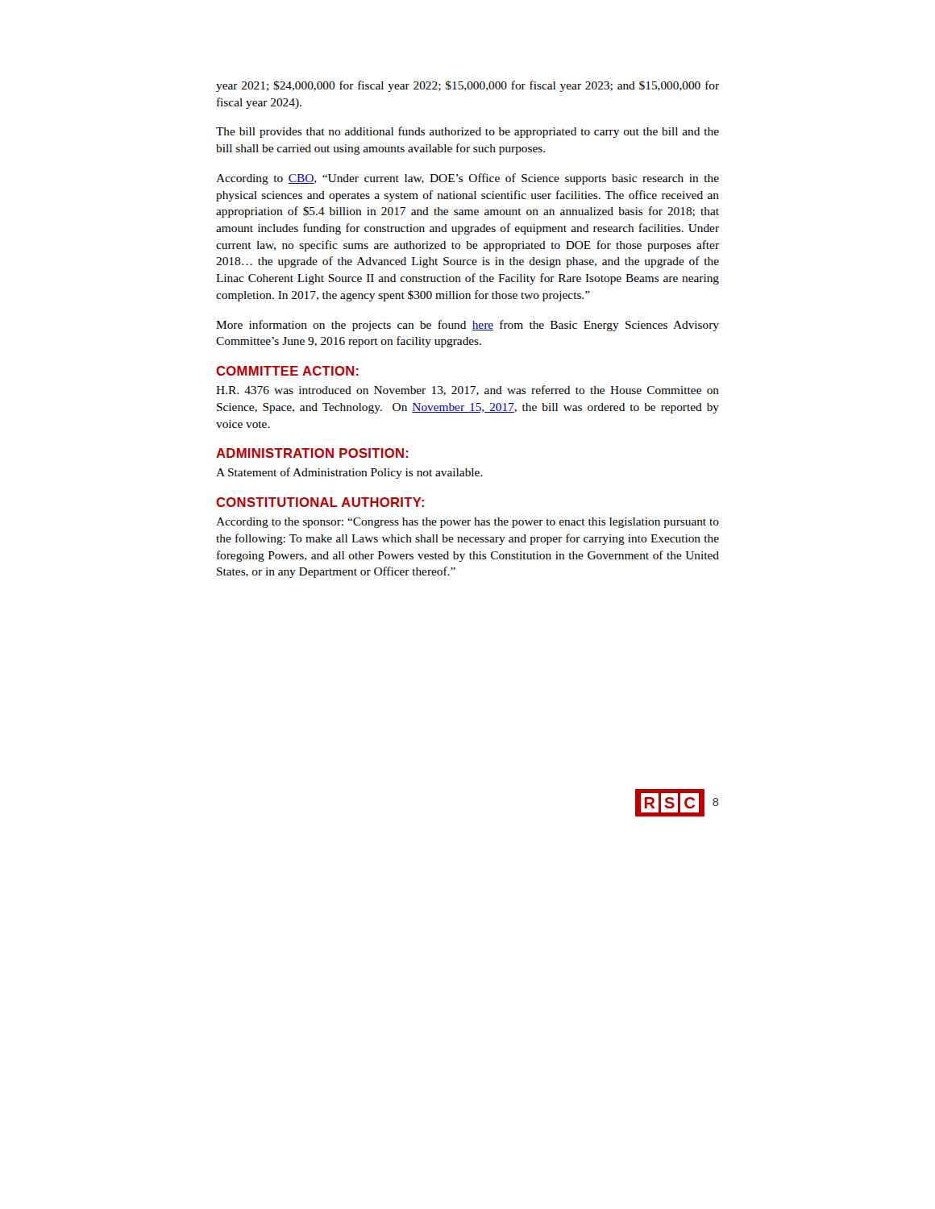year 2021; $24,000,000 for fiscal year 2022; $15,000,000 for fiscal year 2023; and $15,000,000 for fiscal year 2024).
The bill provides that no additional funds authorized to be appropriated to carry out the bill and the bill shall be carried out using amounts available for such purposes.
According to CBO, “Under current law, DOE’s Office of Science supports basic research in the physical sciences and operates a system of national scientific user facilities. The office received an appropriation of $5.4 billion in 2017 and the same amount on an annualized basis for 2018; that amount includes funding for construction and upgrades of equipment and research facilities. Under current law, no specific sums are authorized to be appropriated to DOE for those purposes after 2018… the upgrade of the Advanced Light Source is in the design phase, and the upgrade of the Linac Coherent Light Source II and construction of the Facility for Rare Isotope Beams are nearing completion. In 2017, the agency spent $300 million for those two projects.”
More information on the projects can be found here from the Basic Energy Sciences Advisory Committee’s June 9, 2016 report on facility upgrades.
COMMITTEE ACTION:
H.R. 4376 was introduced on November 13, 2017, and was referred to the House Committee on Science, Space, and Technology. On November 15, 2017, the bill was ordered to be reported by voice vote.
ADMINISTRATION POSITION:
A Statement of Administration Policy is not available.
CONSTITUTIONAL AUTHORITY:
According to the sponsor: “Congress has the power has the power to enact this legislation pursuant to the following: To make all Laws which shall be necessary and proper for carrying into Execution the foregoing Powers, and all other Powers vested by this Constitution in the Government of the United States, or in any Department or Officer thereof.”
RSC
8